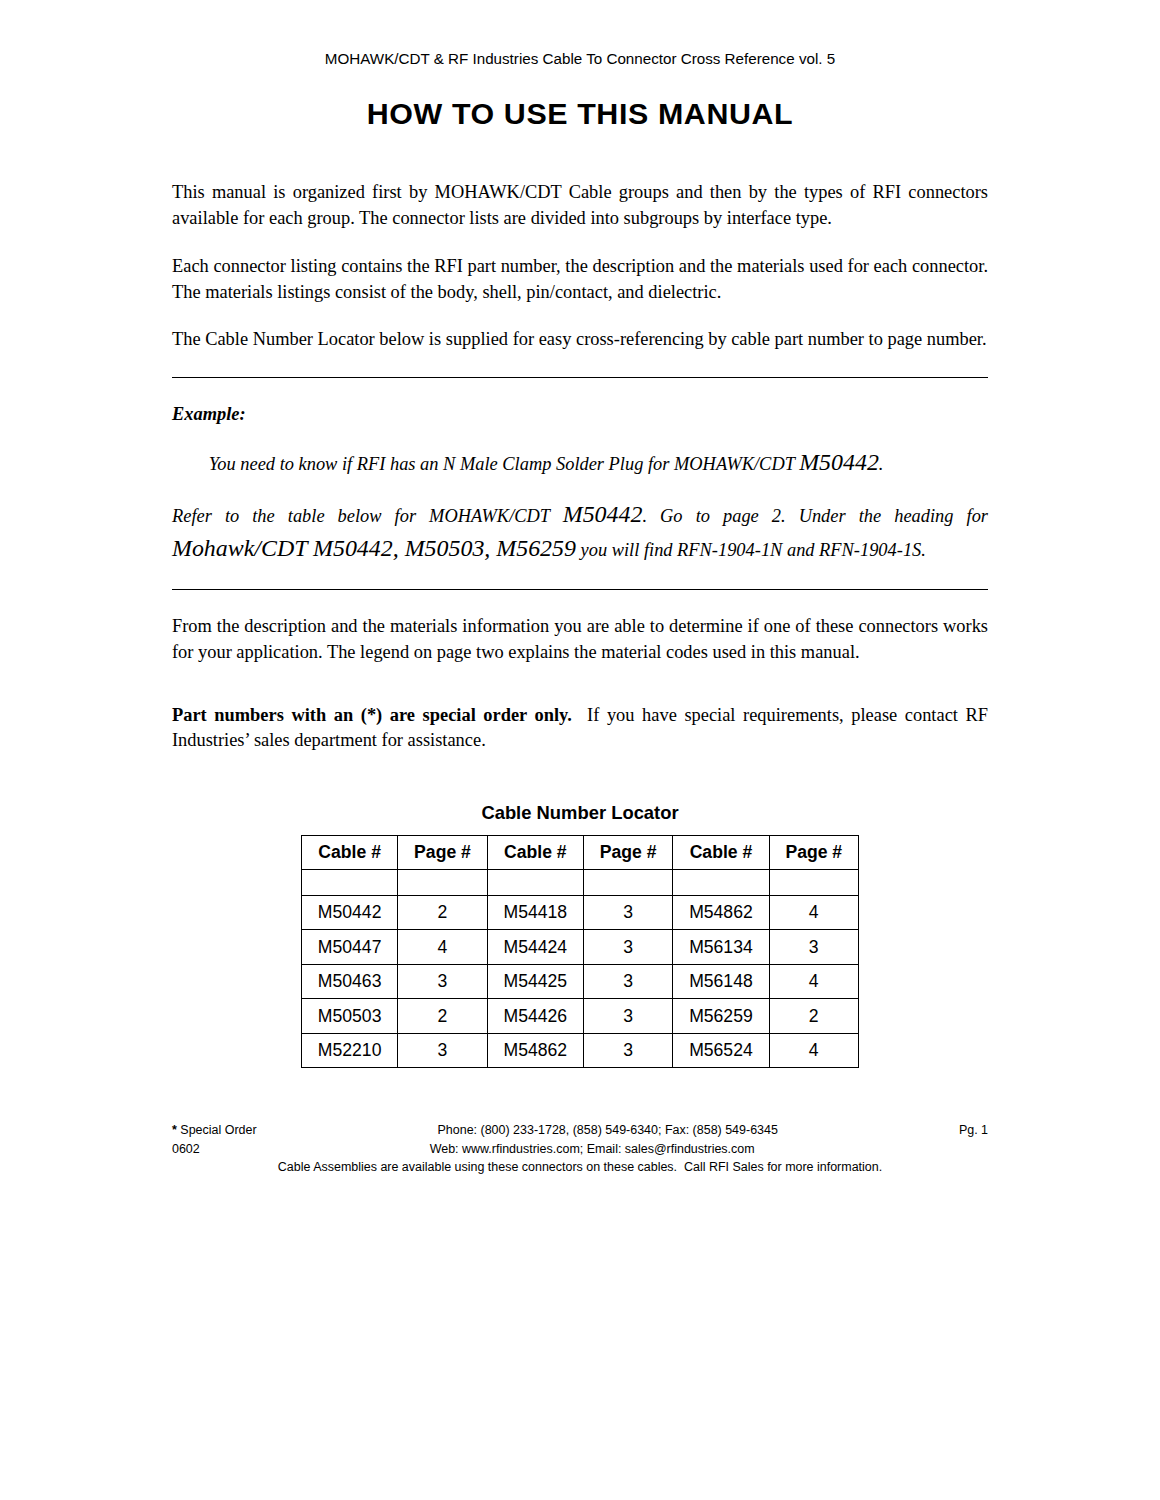MOHAWK/CDT & RF Industries Cable To Connector Cross Reference vol. 5
HOW TO USE THIS MANUAL
This manual is organized first by MOHAWK/CDT Cable groups and then by the types of RFI connectors available for each group. The connector lists are divided into subgroups by interface type.
Each connector listing contains the RFI part number, the description and the materials used for each connector. The materials listings consist of the body, shell, pin/contact, and dielectric.
The Cable Number Locator below is supplied for easy cross-referencing by cable part number to page number.
Example:
You need to know if RFI has an N Male Clamp Solder Plug for MOHAWK/CDT M50442.
Refer to the table below for MOHAWK/CDT M50442. Go to page 2. Under the heading for Mohawk/CDT M50442, M50503, M56259 you will find RFN-1904-1N and RFN-1904-1S.
From the description and the materials information you are able to determine if one of these connectors works for your application. The legend on page two explains the material codes used in this manual.
Part numbers with an (*) are special order only. If you have special requirements, please contact RF Industries’ sales department for assistance.
Cable Number Locator
| Cable # | Page # | Cable # | Page # | Cable # | Page # |
| --- | --- | --- | --- | --- | --- |
| M50442 | 2 | M54418 | 3 | M54862 | 4 |
| M50447 | 4 | M54424 | 3 | M56134 | 3 |
| M50463 | 3 | M54425 | 3 | M56148 | 4 |
| M50503 | 2 | M54426 | 3 | M56259 | 2 |
| M52210 | 3 | M54862 | 3 | M56524 | 4 |
* Special Order Phone: (800) 233-1728, (858) 549-6340; Fax: (858) 549-6345 Pg. 1
0602 Web: www.rfindustries.com; Email: sales@rfindustries.com
Cable Assemblies are available using these connectors on these cables. Call RFI Sales for more information.